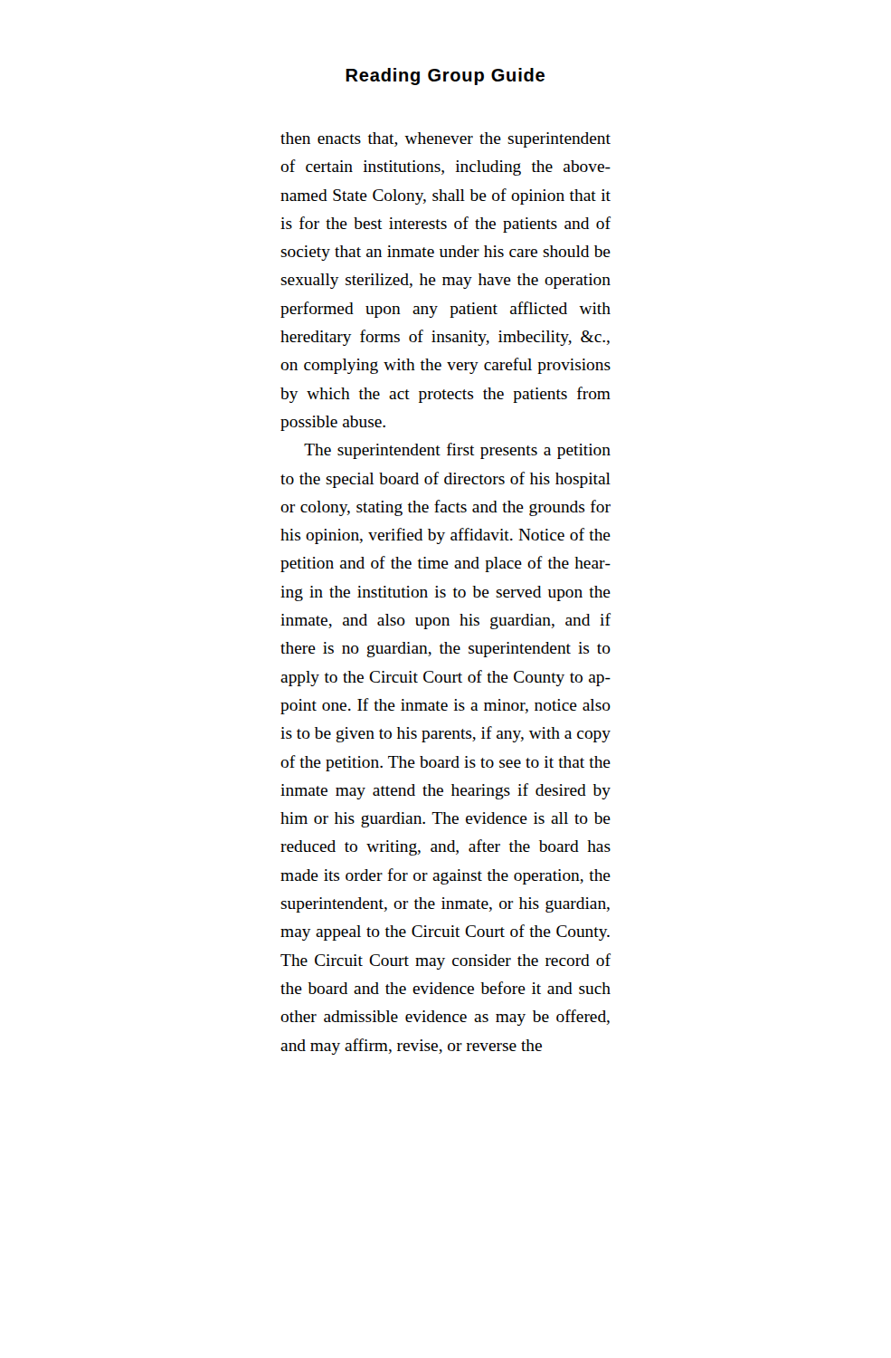Reading Group Guide
then enacts that, whenever the superintendent of certain institutions, including the above-named State Colony, shall be of opinion that it is for the best interests of the patients and of society that an inmate under his care should be sexually sterilized, he may have the operation performed upon any patient afflicted with hereditary forms of insanity, imbecility, &c., on complying with the very careful provisions by which the act protects the patients from possible abuse.
The superintendent first presents a petition to the special board of directors of his hospital or colony, stating the facts and the grounds for his opinion, verified by affidavit. Notice of the petition and of the time and place of the hearing in the institution is to be served upon the inmate, and also upon his guardian, and if there is no guardian, the superintendent is to apply to the Circuit Court of the County to appoint one. If the inmate is a minor, notice also is to be given to his parents, if any, with a copy of the petition. The board is to see to it that the inmate may attend the hearings if desired by him or his guardian. The evidence is all to be reduced to writing, and, after the board has made its order for or against the operation, the superintendent, or the inmate, or his guardian, may appeal to the Circuit Court of the County. The Circuit Court may consider the record of the board and the evidence before it and such other admissible evidence as may be offered, and may affirm, revise, or reverse the